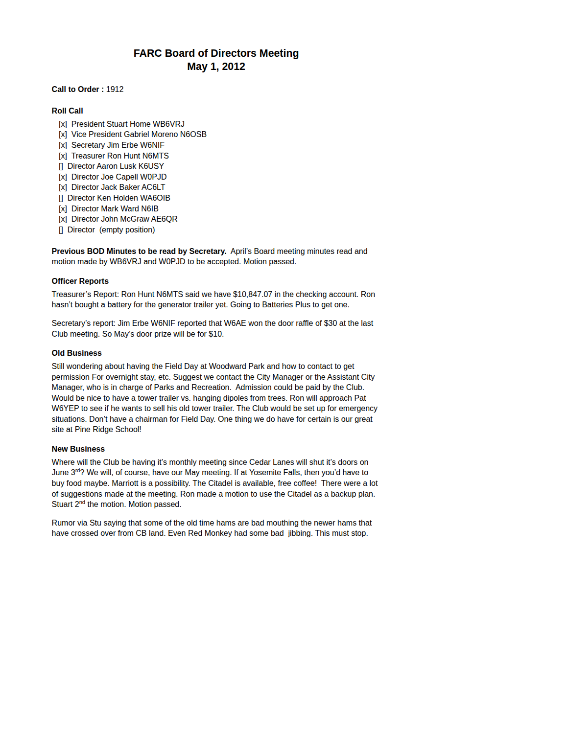FARC Board of Directors MeetingMay 1, 2012
Call to Order : 1912
Roll Call
[x] President Stuart Home WB6VRJ
[x] Vice President Gabriel Moreno N6OSB
[x] Secretary Jim Erbe W6NIF
[x] Treasurer Ron Hunt N6MTS
[] Director Aaron Lusk K6USY
[x] Director Joe Capell W0PJD
[x] Director Jack Baker AC6LT
[] Director Ken Holden WA6OIB
[x] Director Mark Ward N6IB
[x] Director John McGraw AE6QR
[] Director (empty position)
Previous BOD Minutes to be read by Secretary. April’s Board meeting minutes read and motion made by WB6VRJ and W0PJD to be accepted. Motion passed.
Officer Reports
Treasurer’s Report: Ron Hunt N6MTS said we have $10,847.07 in the checking account. Ron hasn’t bought a battery for the generator trailer yet. Going to Batteries Plus to get one.
Secretary’s report: Jim Erbe W6NIF reported that W6AE won the door raffle of $30 at the last Club meeting. So May’s door prize will be for $10.
Old Business
Still wondering about having the Field Day at Woodward Park and how to contact to get permission For overnight stay, etc. Suggest we contact the City Manager or the Assistant City Manager, who is in charge of Parks and Recreation. Admission could be paid by the Club. Would be nice to have a tower trailer vs. hanging dipoles from trees. Ron will approach Pat W6YEP to see if he wants to sell his old tower trailer. The Club would be set up for emergency situations. Don’t have a chairman for Field Day. One thing we do have for certain is our great site at Pine Ridge School!
New Business
Where will the Club be having it’s monthly meeting since Cedar Lanes will shut it’s doors on June 3rd? We will, of course, have our May meeting. If at Yosemite Falls, then you’d have to buy food maybe. Marriott is a possibility. The Citadel is available, free coffee! There were a lot of suggestions made at the meeting. Ron made a motion to use the Citadel as a backup plan. Stuart 2nd the motion. Motion passed.
Rumor via Stu saying that some of the old time hams are bad mouthing the newer hams that have crossed over from CB land. Even Red Monkey had some bad jibbing. This must stop.